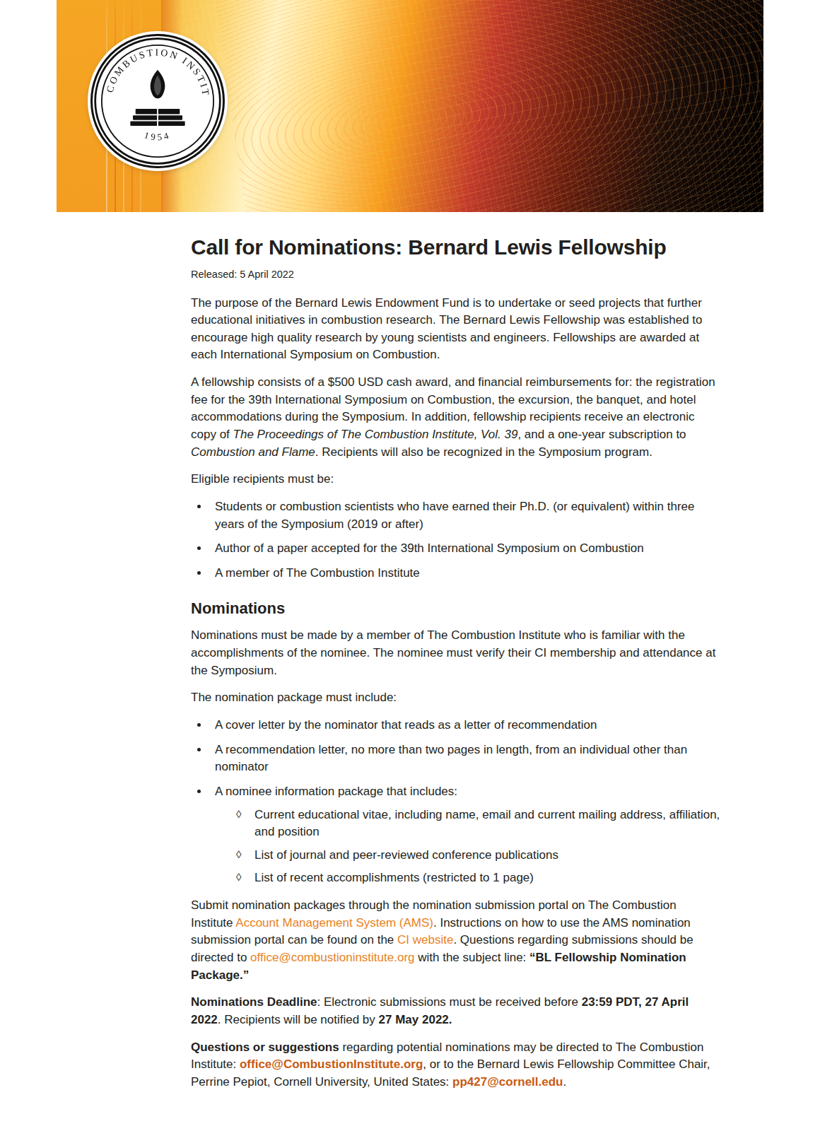THE COMBUSTION INSTITUTE 1954
Call for Nominations: Bernard Lewis Fellowship
Released: 5 April 2022
The purpose of the Bernard Lewis Endowment Fund is to undertake or seed projects that further educational initiatives in combustion research. The Bernard Lewis Fellowship was established to encourage high quality research by young scientists and engineers. Fellowships are awarded at each International Symposium on Combustion.
A fellowship consists of a $500 USD cash award, and financial reimbursements for: the registration fee for the 39th International Symposium on Combustion, the excursion, the banquet, and hotel accommodations during the Symposium. In addition, fellowship recipients receive an electronic copy of The Proceedings of The Combustion Institute, Vol. 39, and a one-year subscription to Combustion and Flame. Recipients will also be recognized in the Symposium program.
Eligible recipients must be:
Students or combustion scientists who have earned their Ph.D. (or equivalent) within three years of the Symposium (2019 or after)
Author of a paper accepted for the 39th International Symposium on Combustion
A member of The Combustion Institute
Nominations
Nominations must be made by a member of The Combustion Institute who is familiar with the accomplishments of the nominee. The nominee must verify their CI membership and attendance at the Symposium.
The nomination package must include:
A cover letter by the nominator that reads as a letter of recommendation
A recommendation letter, no more than two pages in length, from an individual other than nominator
A nominee information package that includes:
Current educational vitae, including name, email and current mailing address, affiliation, and position
List of journal and peer-reviewed conference publications
List of recent accomplishments (restricted to 1 page)
Submit nomination packages through the nomination submission portal on The Combustion Institute Account Management System (AMS). Instructions on how to use the AMS nomination submission portal can be found on the CI website. Questions regarding submissions should be directed to office@combustioninstitute.org with the subject line: “BL Fellowship Nomination Package.”
Nominations Deadline: Electronic submissions must be received before 23:59 PDT, 27 April 2022. Recipients will be notified by 27 May 2022.
Questions or suggestions regarding potential nominations may be directed to The Combustion Institute: office@CombustionInstitute.org, or to the Bernard Lewis Fellowship Committee Chair, Perrine Pepiot, Cornell University, United States: pp427@cornell.edu.